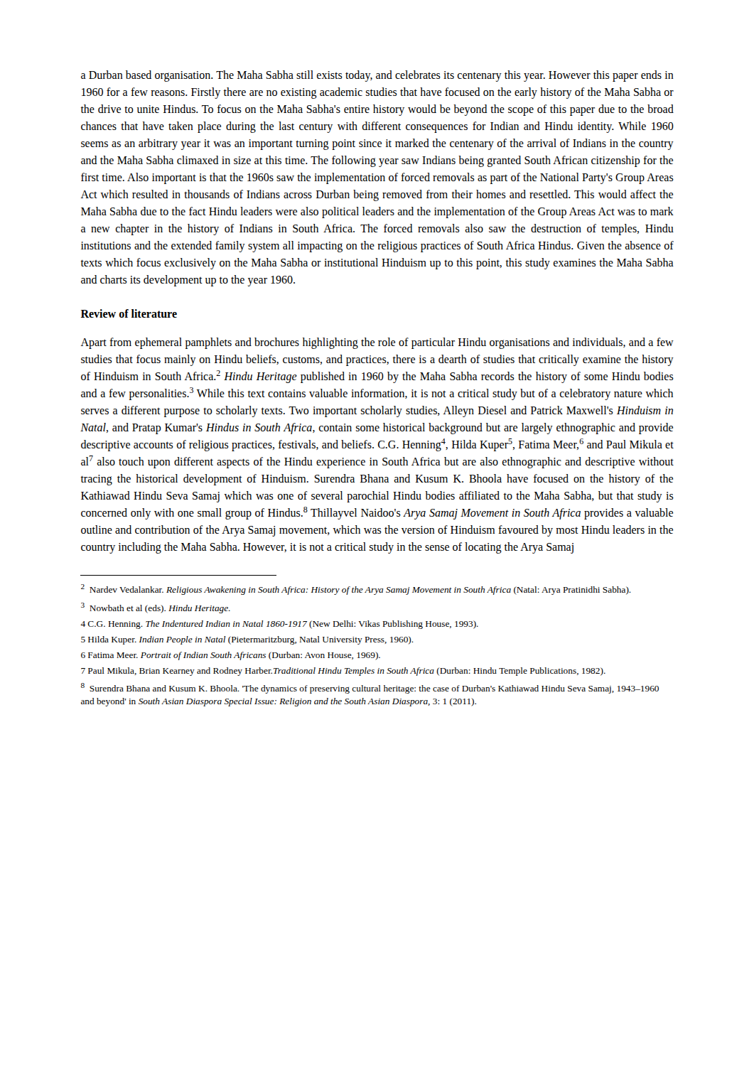a Durban based organisation. The Maha Sabha still exists today, and celebrates its centenary this year. However this paper ends in 1960 for a few reasons. Firstly there are no existing academic studies that have focused on the early history of the Maha Sabha or the drive to unite Hindus. To focus on the Maha Sabha's entire history would be beyond the scope of this paper due to the broad chances that have taken place during the last century with different consequences for Indian and Hindu identity. While 1960 seems as an arbitrary year it was an important turning point since it marked the centenary of the arrival of Indians in the country and the Maha Sabha climaxed in size at this time. The following year saw Indians being granted South African citizenship for the first time. Also important is that the 1960s saw the implementation of forced removals as part of the National Party's Group Areas Act which resulted in thousands of Indians across Durban being removed from their homes and resettled. This would affect the Maha Sabha due to the fact Hindu leaders were also political leaders and the implementation of the Group Areas Act was to mark a new chapter in the history of Indians in South Africa. The forced removals also saw the destruction of temples, Hindu institutions and the extended family system all impacting on the religious practices of South Africa Hindus. Given the absence of texts which focus exclusively on the Maha Sabha or institutional Hinduism up to this point, this study examines the Maha Sabha and charts its development up to the year 1960.
Review of literature
Apart from ephemeral pamphlets and brochures highlighting the role of particular Hindu organisations and individuals, and a few studies that focus mainly on Hindu beliefs, customs, and practices, there is a dearth of studies that critically examine the history of Hinduism in South Africa.2 Hindu Heritage published in 1960 by the Maha Sabha records the history of some Hindu bodies and a few personalities.3 While this text contains valuable information, it is not a critical study but of a celebratory nature which serves a different purpose to scholarly texts. Two important scholarly studies, Alleyn Diesel and Patrick Maxwell's Hinduism in Natal, and Pratap Kumar's Hindus in South Africa, contain some historical background but are largely ethnographic and provide descriptive accounts of religious practices, festivals, and beliefs. C.G. Henning4, Hilda Kuper5, Fatima Meer,6 and Paul Mikula et al7 also touch upon different aspects of the Hindu experience in South Africa but are also ethnographic and descriptive without tracing the historical development of Hinduism. Surendra Bhana and Kusum K. Bhoola have focused on the history of the Kathiawad Hindu Seva Samaj which was one of several parochial Hindu bodies affiliated to the Maha Sabha, but that study is concerned only with one small group of Hindus.8 Thillayvel Naidoo's Arya Samaj Movement in South Africa provides a valuable outline and contribution of the Arya Samaj movement, which was the version of Hinduism favoured by most Hindu leaders in the country including the Maha Sabha. However, it is not a critical study in the sense of locating the Arya Samaj
2 Nardev Vedalankar. Religious Awakening in South Africa: History of the Arya Samaj Movement in South Africa (Natal: Arya Pratinidhi Sabha).
3 Nowbath et al (eds). Hindu Heritage.
4 C.G. Henning. The Indentured Indian in Natal 1860-1917 (New Delhi: Vikas Publishing House, 1993).
5 Hilda Kuper. Indian People in Natal (Pietermaritzburg, Natal University Press, 1960).
6 Fatima Meer. Portrait of Indian South Africans (Durban: Avon House, 1969).
7 Paul Mikula, Brian Kearney and Rodney Harber.Traditional Hindu Temples in South Africa (Durban: Hindu Temple Publications, 1982).
8 Surendra Bhana and Kusum K. Bhoola. 'The dynamics of preserving cultural heritage: the case of Durban's Kathiawad Hindu Seva Samaj, 1943–1960 and beyond' in South Asian Diaspora Special Issue: Religion and the South Asian Diaspora, 3: 1 (2011).